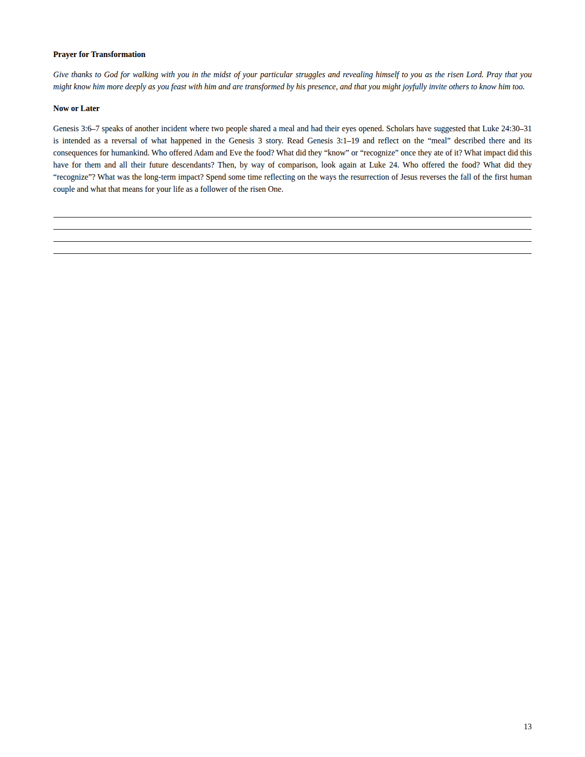Prayer for Transformation
Give thanks to God for walking with you in the midst of your particular struggles and revealing himself to you as the risen Lord. Pray that you might know him more deeply as you feast with him and are transformed by his presence, and that you might joyfully invite others to know him too.
Now or Later
Genesis 3:6–7 speaks of another incident where two people shared a meal and had their eyes opened. Scholars have suggested that Luke 24:30–31 is intended as a reversal of what happened in the Genesis 3 story. Read Genesis 3:1–19 and reflect on the “meal” described there and its consequences for humankind. Who offered Adam and Eve the food? What did they “know” or “recognize” once they ate of it? What impact did this have for them and all their future descendants? Then, by way of comparison, look again at Luke 24. Who offered the food? What did they “recognize”? What was the long-term impact? Spend some time reflecting on the ways the resurrection of Jesus reverses the fall of the first human couple and what that means for your life as a follower of the risen One.
13